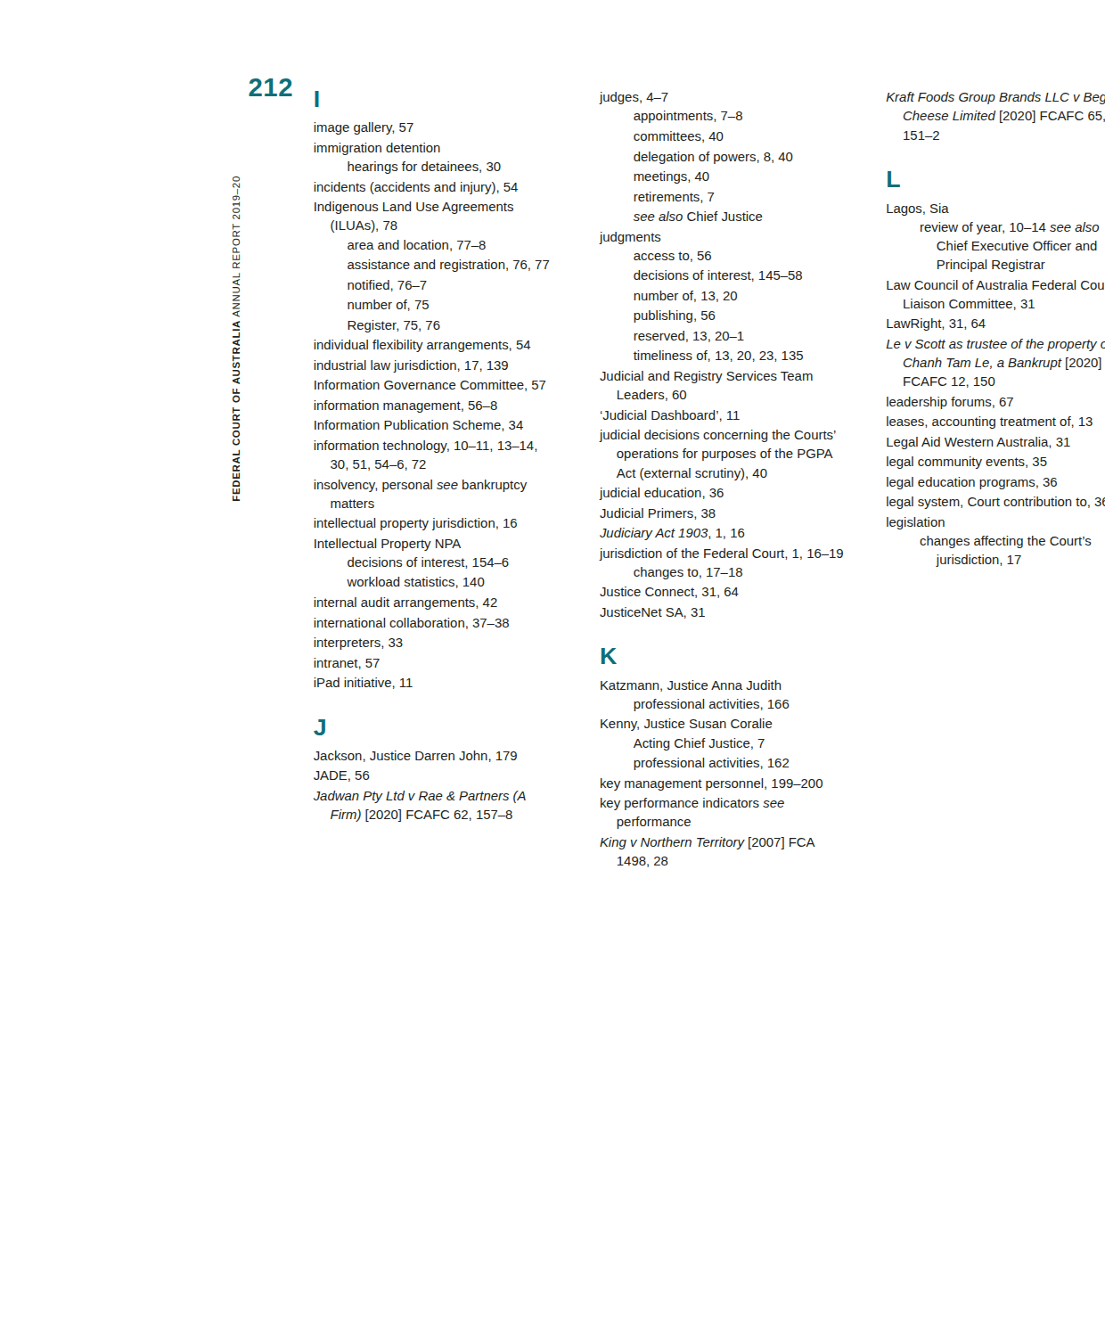212
FEDERAL COURT OF AUSTRALIA ANNUAL REPORT 2019–20
I
image gallery, 57
immigration detention
hearings for detainees, 30
incidents (accidents and injury), 54
Indigenous Land Use Agreements (ILUAs), 78
area and location, 77–8
assistance and registration, 76, 77
notified, 76–7
number of, 75
Register, 75, 76
individual flexibility arrangements, 54
industrial law jurisdiction, 17, 139
Information Governance Committee, 57
information management, 56–8
Information Publication Scheme, 34
information technology, 10–11, 13–14, 30, 51, 54–6, 72
insolvency, personal see bankruptcy matters
intellectual property jurisdiction, 16
Intellectual Property NPA
decisions of interest, 154–6
workload statistics, 140
internal audit arrangements, 42
international collaboration, 37–38
interpreters, 33
intranet, 57
iPad initiative, 11
J
Jackson, Justice Darren John, 179
JADE, 56
Jadwan Pty Ltd v Rae & Partners (A Firm) [2020] FCAFC 62, 157–8
judges, 4–7
appointments, 7–8
committees, 40
delegation of powers, 8, 40
meetings, 40
retirements, 7
see also Chief Justice
judgments
access to, 56
decisions of interest, 145–58
number of, 13, 20
publishing, 56
reserved, 13, 20–1
timeliness of, 13, 20, 23, 135
Judicial and Registry Services Team Leaders, 60
‘Judicial Dashboard’, 11
judicial decisions concerning the Courts’ operations for purposes of the PGPA Act (external scrutiny), 40
judicial education, 36
Judicial Primers, 38
Judiciary Act 1903, 1, 16
jurisdiction of the Federal Court, 1, 16–19
changes to, 17–18
Justice Connect, 31, 64
JusticeNet SA, 31
K
Katzmann, Justice Anna Judith
professional activities, 166
Kenny, Justice Susan Coralie
Acting Chief Justice, 7
professional activities, 162
key management personnel, 199–200
key performance indicators see performance
King v Northern Territory [2007] FCA 1498, 28
Kraft Foods Group Brands LLC v Bega Cheese Limited [2020] FCAFC 65, 151–2
L
Lagos, Sia
review of year, 10–14 see also Chief Executive Officer and Principal Registrar
Law Council of Australia Federal Court Liaison Committee, 31
LawRight, 31, 64
Le v Scott as trustee of the property of Chanh Tam Le, a Bankrupt [2020] FCAFC 12, 150
leadership forums, 67
leases, accounting treatment of, 13
Legal Aid Western Australia, 31
legal community events, 35
legal education programs, 36
legal system, Court contribution to, 36–8
legislation
changes affecting the Court’s jurisdiction, 17